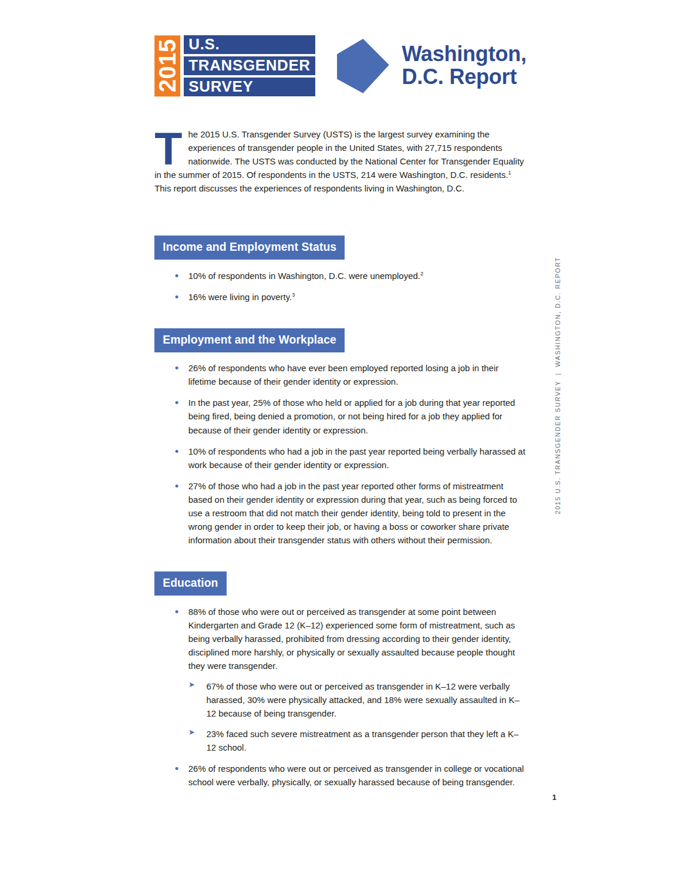2015
U.S. TRANSGENDER SURVEY
Washington,
D.C. Report
The 2015 U.S. Transgender Survey (USTS) is the largest survey examining the experiences of transgender people in the United States, with 27,715 respondents nationwide. The USTS was conducted by the National Center for Transgender Equality in the summer of 2015. Of respondents in the USTS, 214 were Washington, D.C. residents.1 This report discusses the experiences of respondents living in Washington, D.C.
Income and Employment Status
10% of respondents in Washington, D.C. were unemployed.2
16% were living in poverty.3
Employment and the Workplace
26% of respondents who have ever been employed reported losing a job in their lifetime because of their gender identity or expression.
In the past year, 25% of those who held or applied for a job during that year reported being fired, being denied a promotion, or not being hired for a job they applied for because of their gender identity or expression.
10% of respondents who had a job in the past year reported being verbally harassed at work because of their gender identity or expression.
27% of those who had a job in the past year reported other forms of mistreatment based on their gender identity or expression during that year, such as being forced to use a restroom that did not match their gender identity, being told to present in the wrong gender in order to keep their job, or having a boss or coworker share private information about their transgender status with others without their permission.
Education
88% of those who were out or perceived as transgender at some point between Kindergarten and Grade 12 (K–12) experienced some form of mistreatment, such as being verbally harassed, prohibited from dressing according to their gender identity, disciplined more harshly, or physically or sexually assaulted because people thought they were transgender.
67% of those who were out or perceived as transgender in K–12 were verbally harassed, 30% were physically attacked, and 18% were sexually assaulted in K–12 because of being transgender.
23% faced such severe mistreatment as a transgender person that they left a K–12 school.
26% of respondents who were out or perceived as transgender in college or vocational school were verbally, physically, or sexually harassed because of being transgender.
2015 U.S. Transgender Survey | Washington, D.C. Report
1